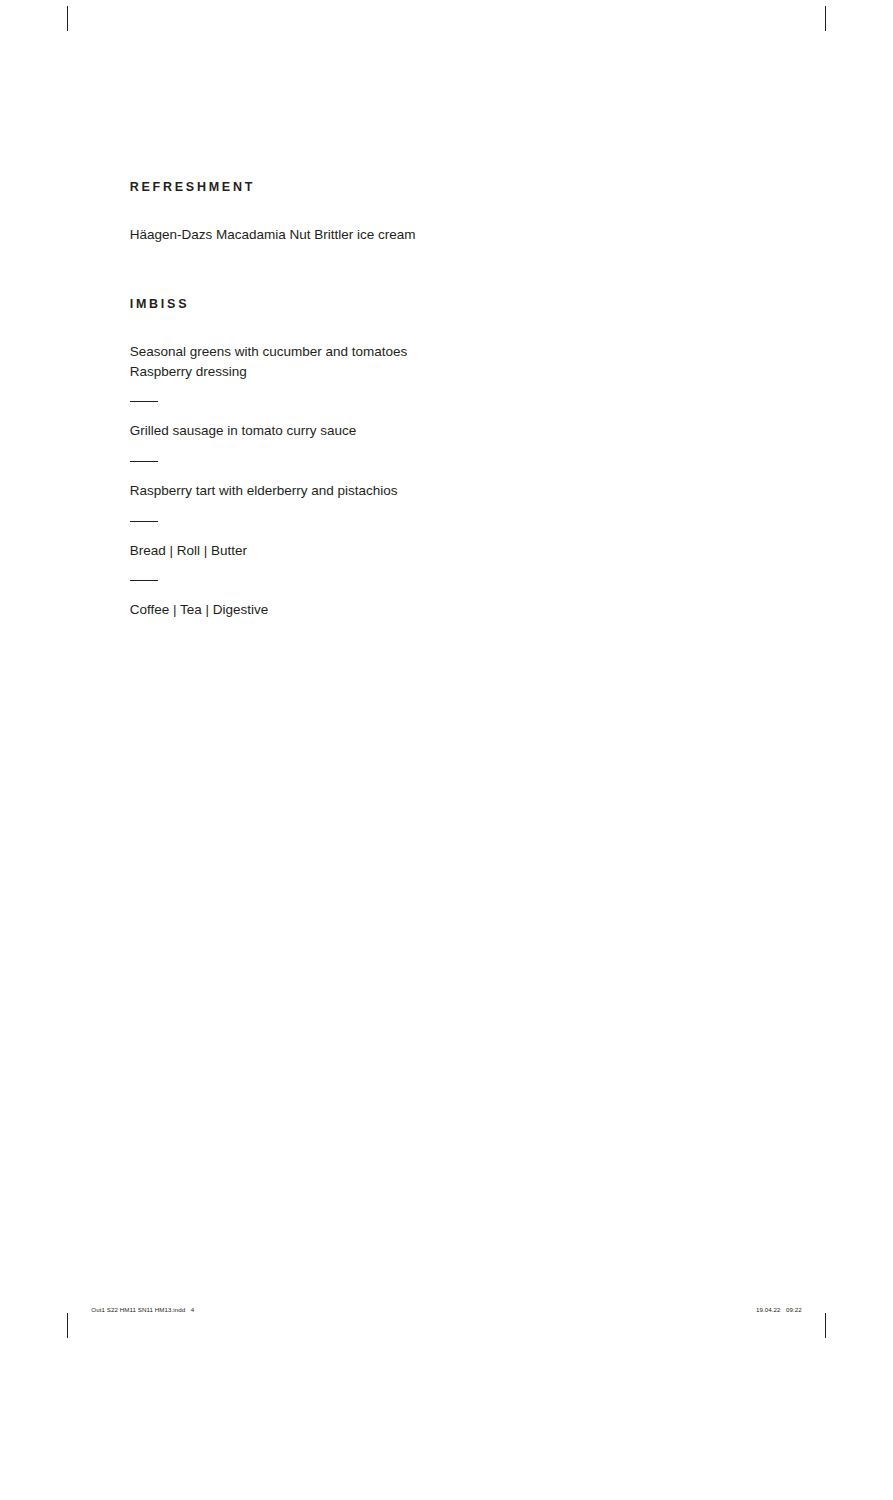Refreshment
Häagen-Dazs Macadamia Nut Brittler ice cream
Imbiss
Seasonal greens with cucumber and tomatoes
Raspberry dressing
Grilled sausage in tomato curry sauce
Raspberry tart with elderberry and pistachios
Bread | Roll | Butter
Coffee | Tea | Digestive
Out1 S22 HM11 SN11 HM13.indd 4 19.04.22 09:22